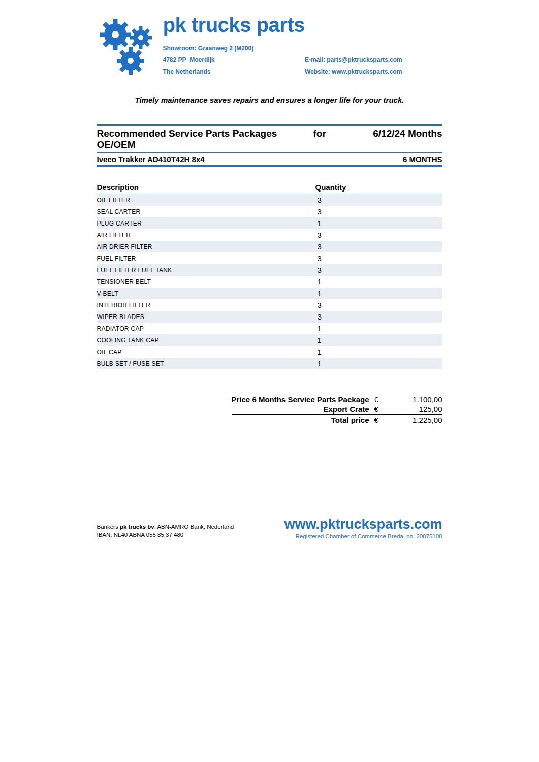pk trucks parts
| Showroom: Graanweg 2 (M200) | |
| 4782 PP Moerdijk | E-mail: parts@pktrucksparts.com |
| The Netherlands | Website: www.pktrucksparts.com |
Timely maintenance saves repairs and ensures a longer life for your truck.
Recommended Service Parts Packages OE/OEM for 6/12/24 Months
Iveco Trakker AD410T42H 8x4 6 MONTHS
| Description | Quantity |
| --- | --- |
| OIL FILTER | 3 |
| SEAL CARTER | 3 |
| PLUG CARTER | 1 |
| AIR FILTER | 3 |
| AIR DRIER FILTER | 3 |
| FUEL FILTER | 3 |
| FUEL FILTER FUEL TANK | 3 |
| TENSIONER BELT | 1 |
| V-BELT | 1 |
| INTERIOR FILTER | 3 |
| WIPER BLADES | 3 |
| RADIATOR CAP | 1 |
| COOLING TANK CAP | 1 |
| OIL CAP | 1 |
| BULB SET / FUSE SET | 1 |
| Price 6 Months Service Parts Package | € | 1.100,00 |
| Export Crate | € | 125,00 |
| Total price | € | 1.225,00 |
Bankers pk trucks bv: ABN-AMRO Bank, Nederland
IBAN: NL40 ABNA 055 85 37 480
www.pktrucksparts.com
Registered Chamber of Commerce Breda, no. 20075108